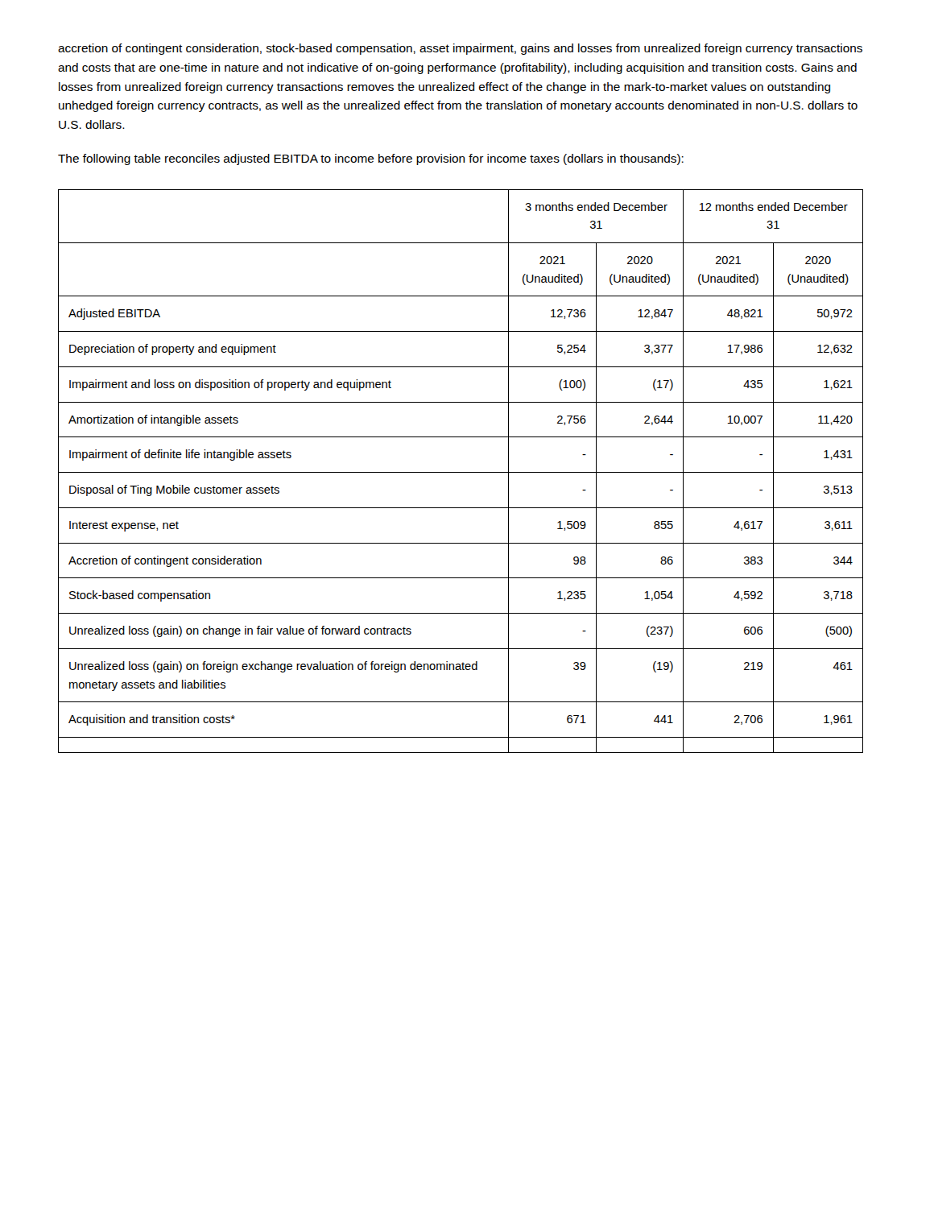accretion of contingent consideration, stock-based compensation, asset impairment, gains and losses from unrealized foreign currency transactions and costs that are one-time in nature and not indicative of on-going performance (profitability), including acquisition and transition costs. Gains and losses from unrealized foreign currency transactions removes the unrealized effect of the change in the mark-to-market values on outstanding unhedged foreign currency contracts, as well as the unrealized effect from the translation of monetary accounts denominated in non-U.S. dollars to U.S. dollars.
The following table reconciles adjusted EBITDA to income before provision for income taxes (dollars in thousands):
| | 3 months ended December 31 | 12 months ended December 31 |
| | 2021 (Unaudited) | 2020 (Unaudited) | 2021 (Unaudited) | 2020 (Unaudited) |
| Adjusted EBITDA | 12,736 | 12,847 | 48,821 | 50,972 |
| Depreciation of property and equipment | 5,254 | 3,377 | 17,986 | 12,632 |
| Impairment and loss on disposition of property and equipment | (100) | (17) | 435 | 1,621 |
| Amortization of intangible assets | 2,756 | 2,644 | 10,007 | 11,420 |
| Impairment of definite life intangible assets | - | - | - | 1,431 |
| Disposal of Ting Mobile customer assets | - | - | - | 3,513 |
| Interest expense, net | 1,509 | 855 | 4,617 | 3,611 |
| Accretion of contingent consideration | 98 | 86 | 383 | 344 |
| Stock-based compensation | 1,235 | 1,054 | 4,592 | 3,718 |
| Unrealized loss (gain) on change in fair value of forward contracts | - | (237) | 606 | (500) |
| Unrealized loss (gain) on foreign exchange revaluation of foreign denominated monetary assets and liabilities | 39 | (19) | 219 | 461 |
| Acquisition and transition costs* | 671 | 441 | 2,706 | 1,961 |